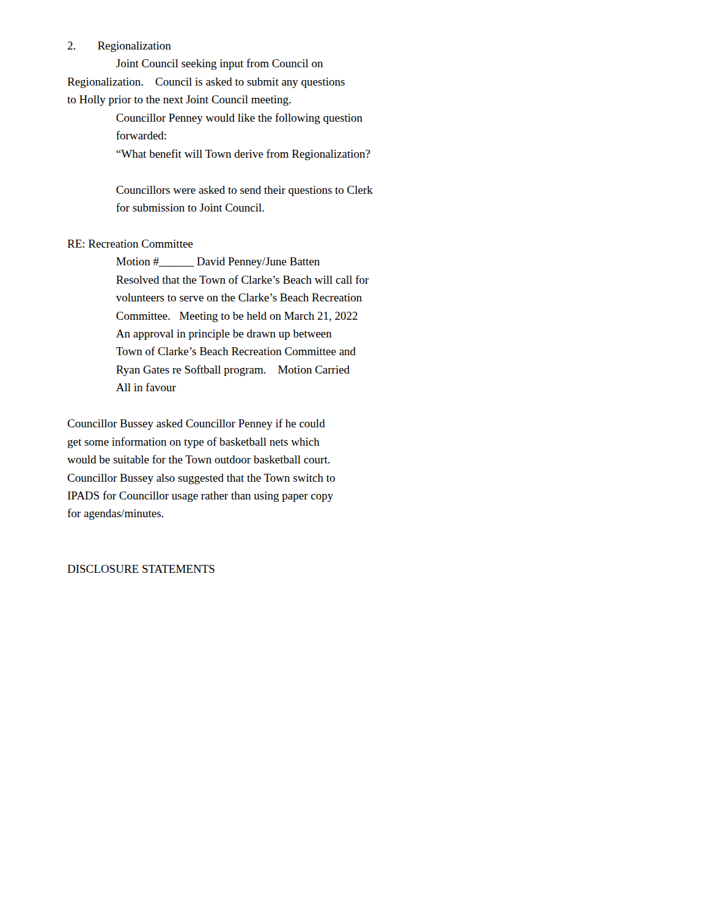2.
Regionalization
Joint Council seeking input from Council on
Regionalization. Council is asked to submit any questions
to Holly prior to the next Joint Council meeting.
Councillor Penney would like the following question
forwarded:
“What benefit will Town derive from Regionalization?
Councillors were asked to send their questions to Clerk
for submission to Joint Council.
RE: Recreation Committee
Motion #______ David Penney/June Batten
Resolved that the Town of Clarke’s Beach will call for
volunteers to serve on the Clarke’s Beach Recreation
Committee. Meeting to be held on March 21, 2022
An approval in principle be drawn up between
Town of Clarke’s Beach Recreation Committee and
Ryan Gates re Softball program. Motion Carried
All in favour
Councillor Bussey asked Councillor Penney if he could
get some information on type of basketball nets which
would be suitable for the Town outdoor basketball court.
Councillor Bussey also suggested that the Town switch to
IPADS for Councillor usage rather than using paper copy
for agendas/minutes.
DISCLOSURE STATEMENTS